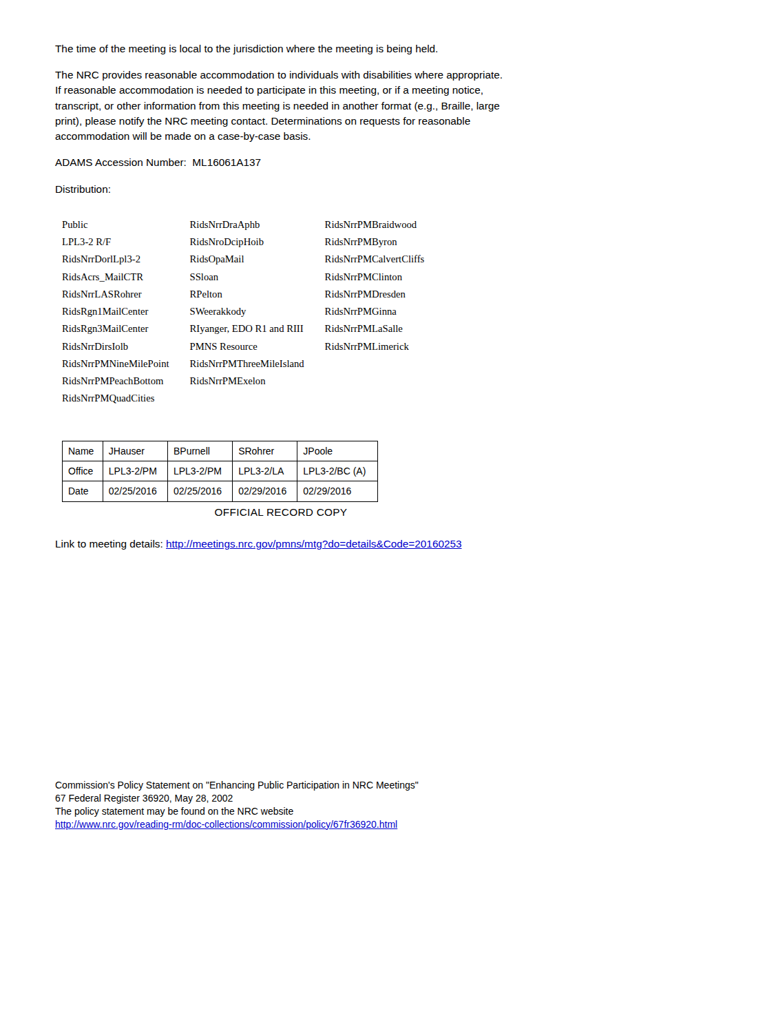The time of the meeting is local to the jurisdiction where the meeting is being held.
The NRC provides reasonable accommodation to individuals with disabilities where appropriate. If reasonable accommodation is needed to participate in this meeting, or if a meeting notice, transcript, or other information from this meeting is needed in another format (e.g., Braille, large print), please notify the NRC meeting contact. Determinations on requests for reasonable accommodation will be made on a case-by-case basis.
ADAMS Accession Number: ML16061A137
Distribution:
| Public | RidsNrrDraAphb | RidsNrrPMBraidwood |
| LPL3-2 R/F | RidsNroDcipHoib | RidsNrrPMByron |
| RidsNrrDorlLpl3-2 | RidsOpaMail | RidsNrrPMCalvertCliffs |
| RidsAcrs_MailCTR | SSloan | RidsNrrPMClinton |
| RidsNrrLASRohrer | RPelton | RidsNrrPMDresden |
| RidsRgn1MailCenter | SWeerakkody | RidsNrrPMGinna |
| RidsRgn3MailCenter | RIyanger, EDO R1 and RIII | RidsNrrPMLaSalle |
| RidsNrrDirsIolb | PMNS Resource | RidsNrrPMLimerick |
| RidsNrrPMNineMilePoint | RidsNrrPMThreeMileIsland | |
| RidsNrrPMPeachBottom | RidsNrrPMExelon | |
| RidsNrrPMQuadCities | | |
| Name | JHauser | BPurnell | SRohrer | JPoole |
| Office | LPL3-2/PM | LPL3-2/PM | LPL3-2/LA | LPL3-2/BC (A) |
| Date | 02/25/2016 | 02/25/2016 | 02/29/2016 | 02/29/2016 |
OFFICIAL RECORD COPY
Link to meeting details: http://meetings.nrc.gov/pmns/mtg?do=details&Code=20160253
Commission's Policy Statement on "Enhancing Public Participation in NRC Meetings"
67 Federal Register 36920, May 28, 2002
The policy statement may be found on the NRC website
http://www.nrc.gov/reading-rm/doc-collections/commission/policy/67fr36920.html